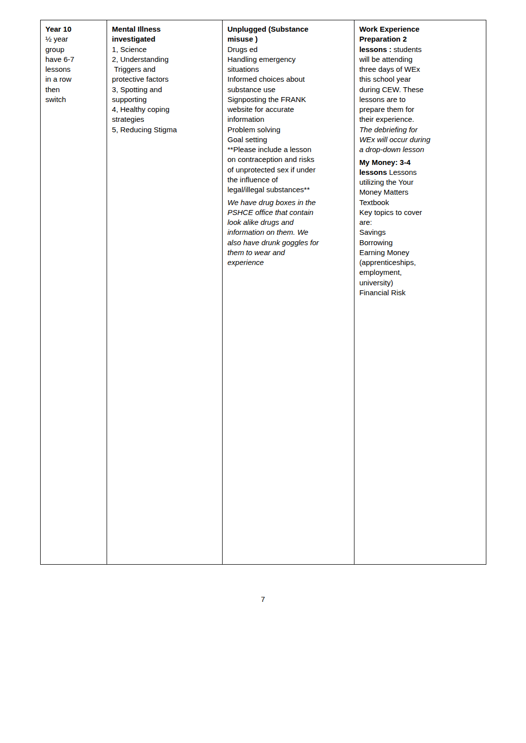| Year 10 ½ year group have 6-7 lessons in a row then switch | Mental Illness investigated 1, Science 2, Understanding Triggers and protective factors 3, Spotting and supporting 4, Healthy coping strategies 5, Reducing Stigma | Unplugged (Substance misuse ) Drugs ed Handling emergency situations Informed choices about substance use Signposting the FRANK website for accurate information Problem solving Goal setting **Please include a lesson on contraception and risks of unprotected sex if under the influence of legal/illegal substances** We have drug boxes in the PSHCE office that contain look alike drugs and information on them. We also have drunk goggles for them to wear and experience | Work Experience Preparation 2 lessons : students will be attending three days of WEx this school year during CEW. These lessons are to prepare them for their experience. The debriefing for WEx will occur during a drop-down lesson My Money: 3-4 lessons Lessons utilizing the Your Money Matters Textbook Key topics to cover are: Savings Borrowing Earning Money (apprenticeships, employment, university) Financial Risk |
7